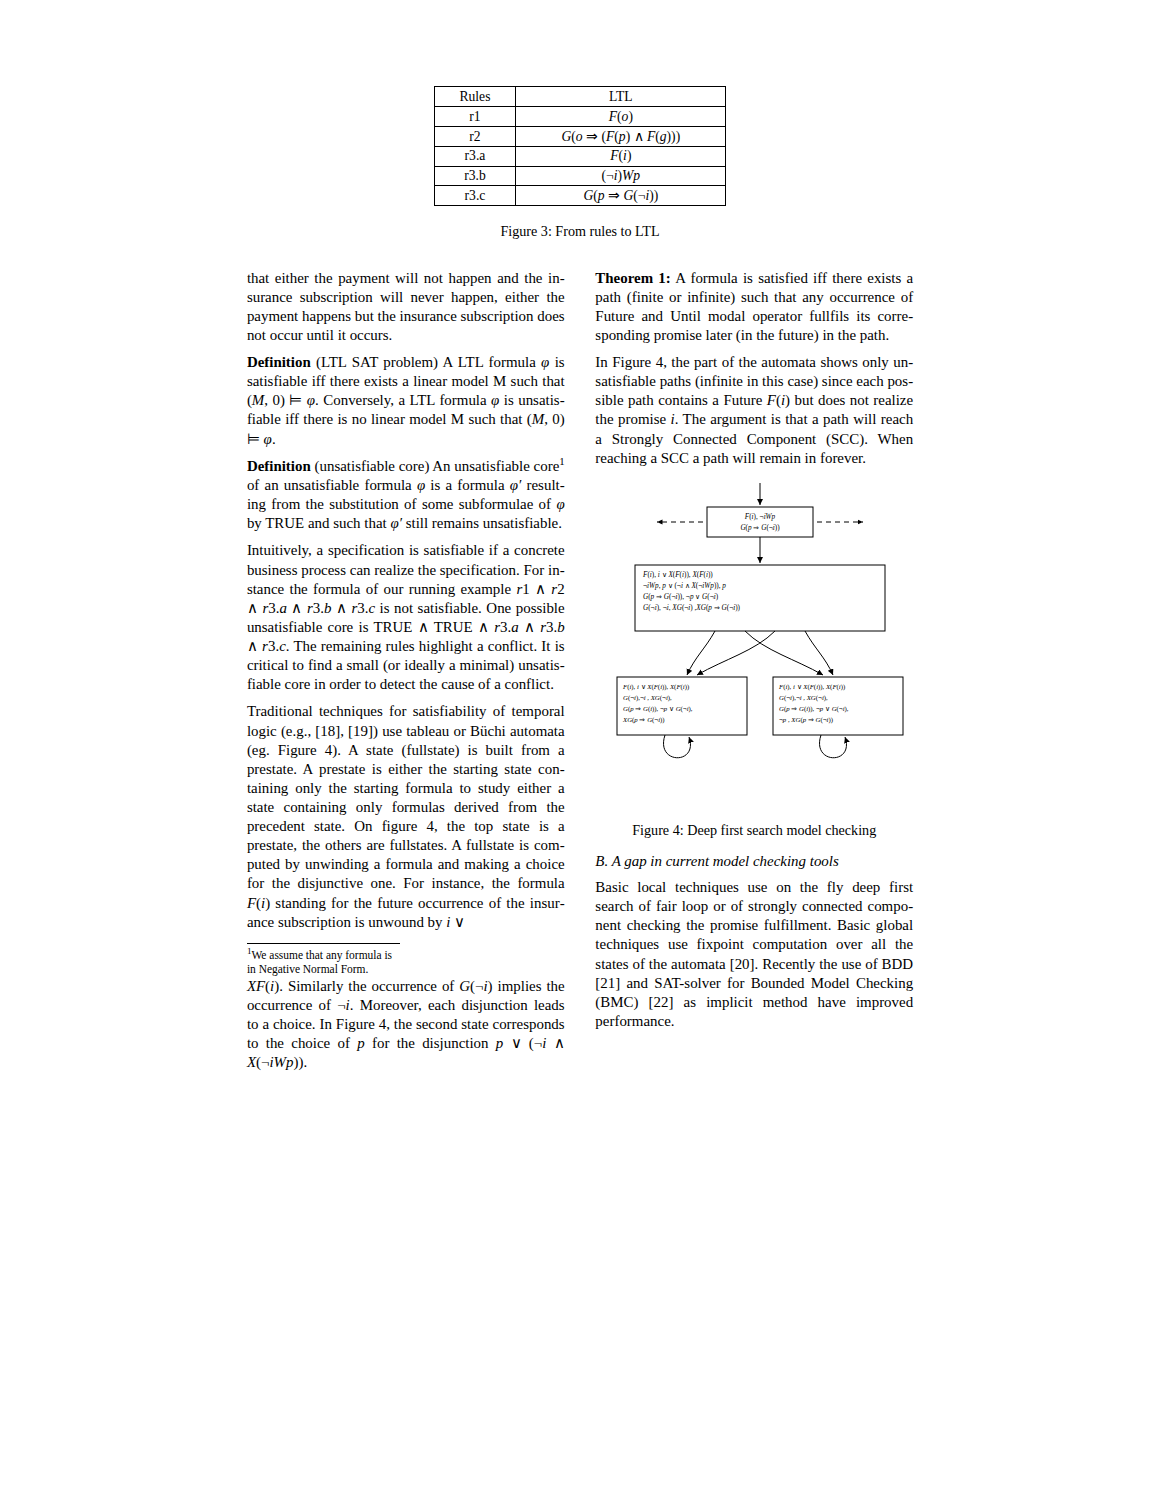| Rules | LTL |
| --- | --- |
| r1 | F ( o ) |
| r2 | G ( o ⇒ ( F ( p ) ∧ F ( g ))) |
| r3.a | F ( i ) |
| r3.b | (¬ i ) W p |
| r3.c | G ( p ⇒ G (¬ i )) |
Figure 3: From rules to LTL
that either the payment will not happen and the insurance subscription will never happen, either the payment happens but the insurance subscription does not occur until it occurs.
Definition (LTL SAT problem) A LTL formula φ is satisfiable iff there exists a linear model M such that (M, 0) ⊨ φ. Conversely, a LTL formula φ is unsatisfiable iff there is no linear model M such that (M, 0) ⊨ φ.
Definition (unsatisfiable core) An unsatisfiable core1 of an unsatisfiable formula φ is a formula φ′ resulting from the substitution of some subformulae of φ by TRUE and such that φ′ still remains unsatisfiable.
Intuitively, a specification is satisfiable if a concrete business process can realize the specification. For instance the formula of our running example r1 ∧ r2 ∧ r3.a ∧ r3.b ∧ r3.c is not satisfiable. One possible unsatisfiable core is TRUE ∧ TRUE ∧ r3.a ∧ r3.b ∧ r3.c. The remaining rules highlight a conflict. It is critical to find a small (or ideally a minimal) unsatisfiable core in order to detect the cause of a conflict.
Traditional techniques for satisfiability of temporal logic (e.g., [18], [19]) use tableau or Büchi automata (eg. Figure 4). A state (fullstate) is built from a prestate. A prestate is either the starting state containing only the starting formula to study either a state containing only formulas derived from the precedent state. On figure 4, the top state is a prestate, the others are fullstates. A fullstate is computed by unwinding a formula and making a choice for the disjunctive one. For instance, the formula F(i) standing for the future occurrence of the insurance subscription is unwound by i ∨
1We assume that any formula is in Negative Normal Form.
XF(i). Similarly the occurrence of G(¬i) implies the occurrence of ¬i. Moreover, each disjunction leads to a choice. In Figure 4, the second state corresponds to the choice of p for the disjunction p ∨ (¬i ∧ X(¬iWp)).
Theorem 1: A formula is satisfied iff there exists a path (finite or infinite) such that any occurrence of Future and Until modal operator fullfils its corresponding promise later (in the future) in the path.
In Figure 4, the part of the automata shows only unsatisfiable paths (infinite in this case) since each possible path contains a Future F(i) but does not realize the promise i. The argument is that a path will reach a Strongly Connected Component (SCC). When reaching a SCC a path will remain in forever.
F(i), ¬iWp G(p ⇒ G(¬i)) F(i), i ∨ X(F(i)), X(F(i)) ¬iWp, p ∨ (¬i ∧ X(¬iWp)), p G(p ⇒ G(¬i)), ¬p ∨ G(¬i) G(¬i), ¬i, XG(¬i) ,XG(p ⇒ G(¬i)) F(i), i ∨ X(F(i)), X(F(i)) G(¬i),¬i , XG(¬i), G(p ⇒ G(i)), ¬p ∨ G(¬i), XG(p ⇒ G(¬i)) F(i), i ∨ X(F(i)), X(F(i)) G(¬i),¬i , XG(¬i), G(p ⇒ G(i)), ¬p ∨ G(¬i), ¬p , XG(p ⇒ G(¬i))
Figure 4: Deep first search model checking
B. A gap in current model checking tools
Basic local techniques use on the fly deep first search of fair loop or of strongly connected component checking the promise fulfillment. Basic global techniques use fixpoint computation over all the states of the automata [20]. Recently the use of BDD [21] and SAT-solver for Bounded Model Checking (BMC) [22] as implicit method have improved performance.